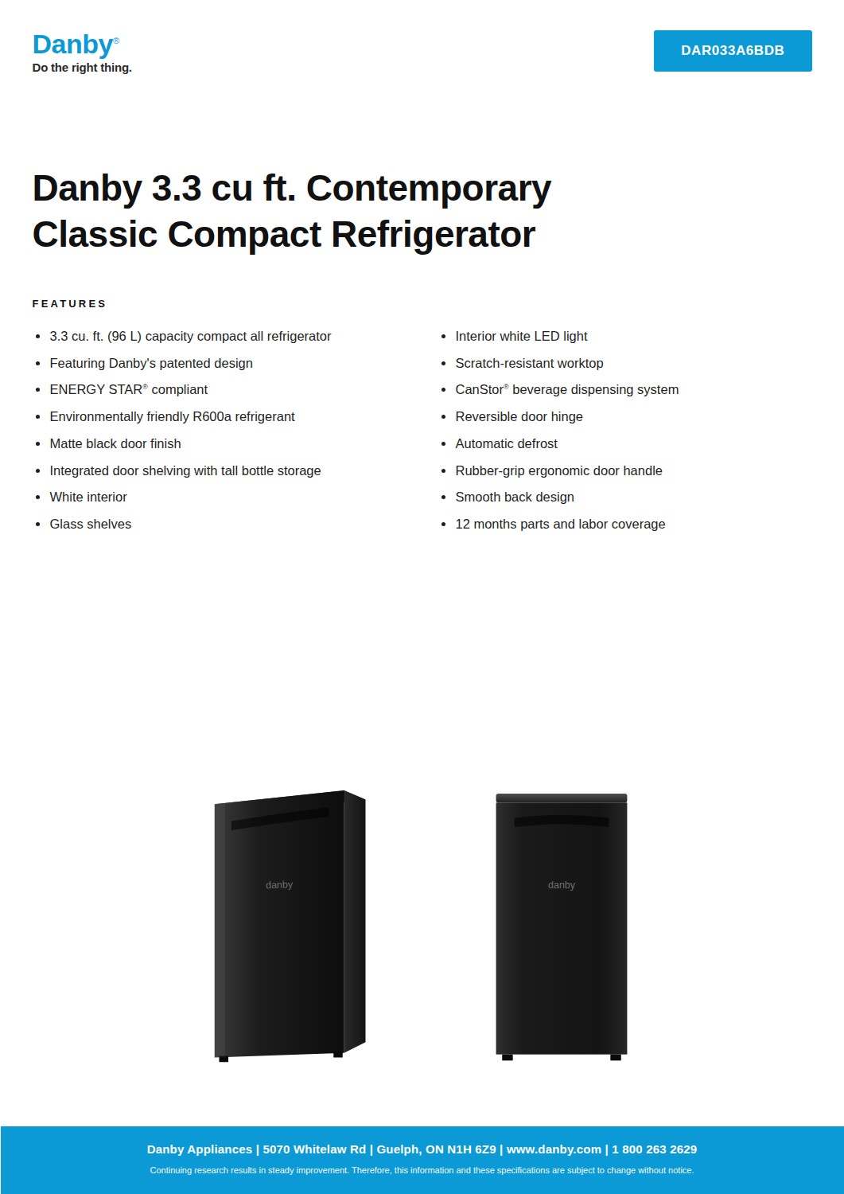Danby® Do the right thing.
DAR033A6BDB
Danby 3.3 cu ft. Contemporary Classic Compact Refrigerator
FEATURES
3.3 cu. ft. (96 L) capacity compact all refrigerator
Featuring Danby's patented design
ENERGY STAR® compliant
Environmentally friendly R600a refrigerant
Matte black door finish
Integrated door shelving with tall bottle storage
White interior
Glass shelves
Interior white LED light
Scratch-resistant worktop
CanStor® beverage dispensing system
Reversible door hinge
Automatic defrost
Rubber-grip ergonomic door handle
Smooth back design
12 months parts and labor coverage
danby
danby
Danby Appliances | 5070 Whitelaw Rd | Guelph, ON N1H 6Z9 | www.danby.com | 1 800 263 2629
Continuing research results in steady improvement. Therefore, this information and these specifications are subject to change without notice.